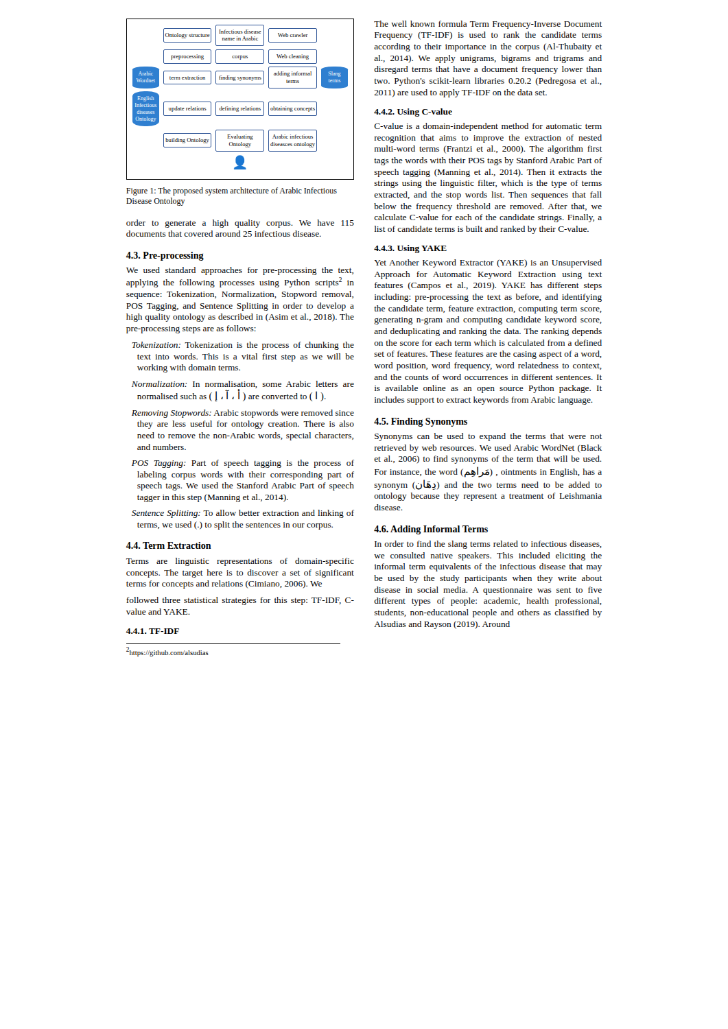Ontology structure
Infectious disease name in Arabic
Web crawler
preprocessing
corpus
Web cleaning
Arabic Wordnet
term extraction
finding synonyms
adding informal terms
Slang terms
English Infectious diseases Ontology
update relations
defining relations
obtaining concepts
building Ontology
Evaluating Ontology
Arabic infectious diseasces ontology
👤
Figure 1: The proposed system architecture of Arabic Infectious Disease Ontology
order to generate a high quality corpus. We have 115 documents that covered around 25 infectious disease.
4.3. Pre-processing
We used standard approaches for pre-processing the text, applying the following processes using Python scripts2 in sequence: Tokenization, Normalization, Stopword removal, POS Tagging, and Sentence Splitting in order to develop a high quality ontology as described in (Asim et al., 2018). The pre-processing steps are as follows:
Tokenization: Tokenization is the process of chunking the text into words. This is a vital first step as we will be working with domain terms.
Normalization: In normalisation, some Arabic letters are normalised such as ( أ ، آ ، إ ) are converted to ( ا ).
Removing Stopwords: Arabic stopwords were removed since they are less useful for ontology creation. There is also need to remove the non-Arabic words, special characters, and numbers.
POS Tagging: Part of speech tagging is the process of labeling corpus words with their corresponding part of speech tags. We used the Stanford Arabic Part of speech tagger in this step (Manning et al., 2014).
Sentence Splitting: To allow better extraction and linking of terms, we used (.) to split the sentences in our corpus.
4.4. Term Extraction
Terms are linguistic representations of domain-specific concepts. The target here is to discover a set of significant terms for concepts and relations (Cimiano, 2006). We
followed three statistical strategies for this step: TF-IDF, C-value and YAKE.
4.4.1. TF-IDF
The well known formula Term Frequency-Inverse Document Frequency (TF-IDF) is used to rank the candidate terms according to their importance in the corpus (Al-Thubaity et al., 2014). We apply unigrams, bigrams and trigrams and disregard terms that have a document frequency lower than two. Python's scikit-learn libraries 0.20.2 (Pedregosa et al., 2011) are used to apply TF-IDF on the data set.
4.4.2. Using C-value
C-value is a domain-independent method for automatic term recognition that aims to improve the extraction of nested multi-word terms (Frantzi et al., 2000). The algorithm first tags the words with their POS tags by Stanford Arabic Part of speech tagging (Manning et al., 2014). Then it extracts the strings using the linguistic filter, which is the type of terms extracted, and the stop words list. Then sequences that fall below the frequency threshold are removed. After that, we calculate C-value for each of the candidate strings. Finally, a list of candidate terms is built and ranked by their C-value.
4.4.3. Using YAKE
Yet Another Keyword Extractor (YAKE) is an Unsupervised Approach for Automatic Keyword Extraction using text features (Campos et al., 2019). YAKE has different steps including: pre-processing the text as before, and identifying the candidate term, feature extraction, computing term score, generating n-gram and computing candidate keyword score, and deduplicating and ranking the data. The ranking depends on the score for each term which is calculated from a defined set of features. These features are the casing aspect of a word, word position, word frequency, word relatedness to context, and the counts of word occurrences in different sentences. It is available online as an open source Python package. It includes support to extract keywords from Arabic language.
4.5. Finding Synonyms
Synonyms can be used to expand the terms that were not retrieved by web resources. We used Arabic WordNet (Black et al., 2006) to find synonyms of the term that will be used. For instance, the word (مَراهِم) , ointments in English, has a synonym (دِهَان) and the two terms need to be added to ontology because they represent a treatment of Leishmania disease.
4.6. Adding Informal Terms
In order to find the slang terms related to infectious diseases, we consulted native speakers. This included eliciting the informal term equivalents of the infectious disease that may be used by the study participants when they write about disease in social media. A questionnaire was sent to five different types of people: academic, health professional, students, non-educational people and others as classified by Alsudias and Rayson (2019). Around
2https://github.com/alsudias